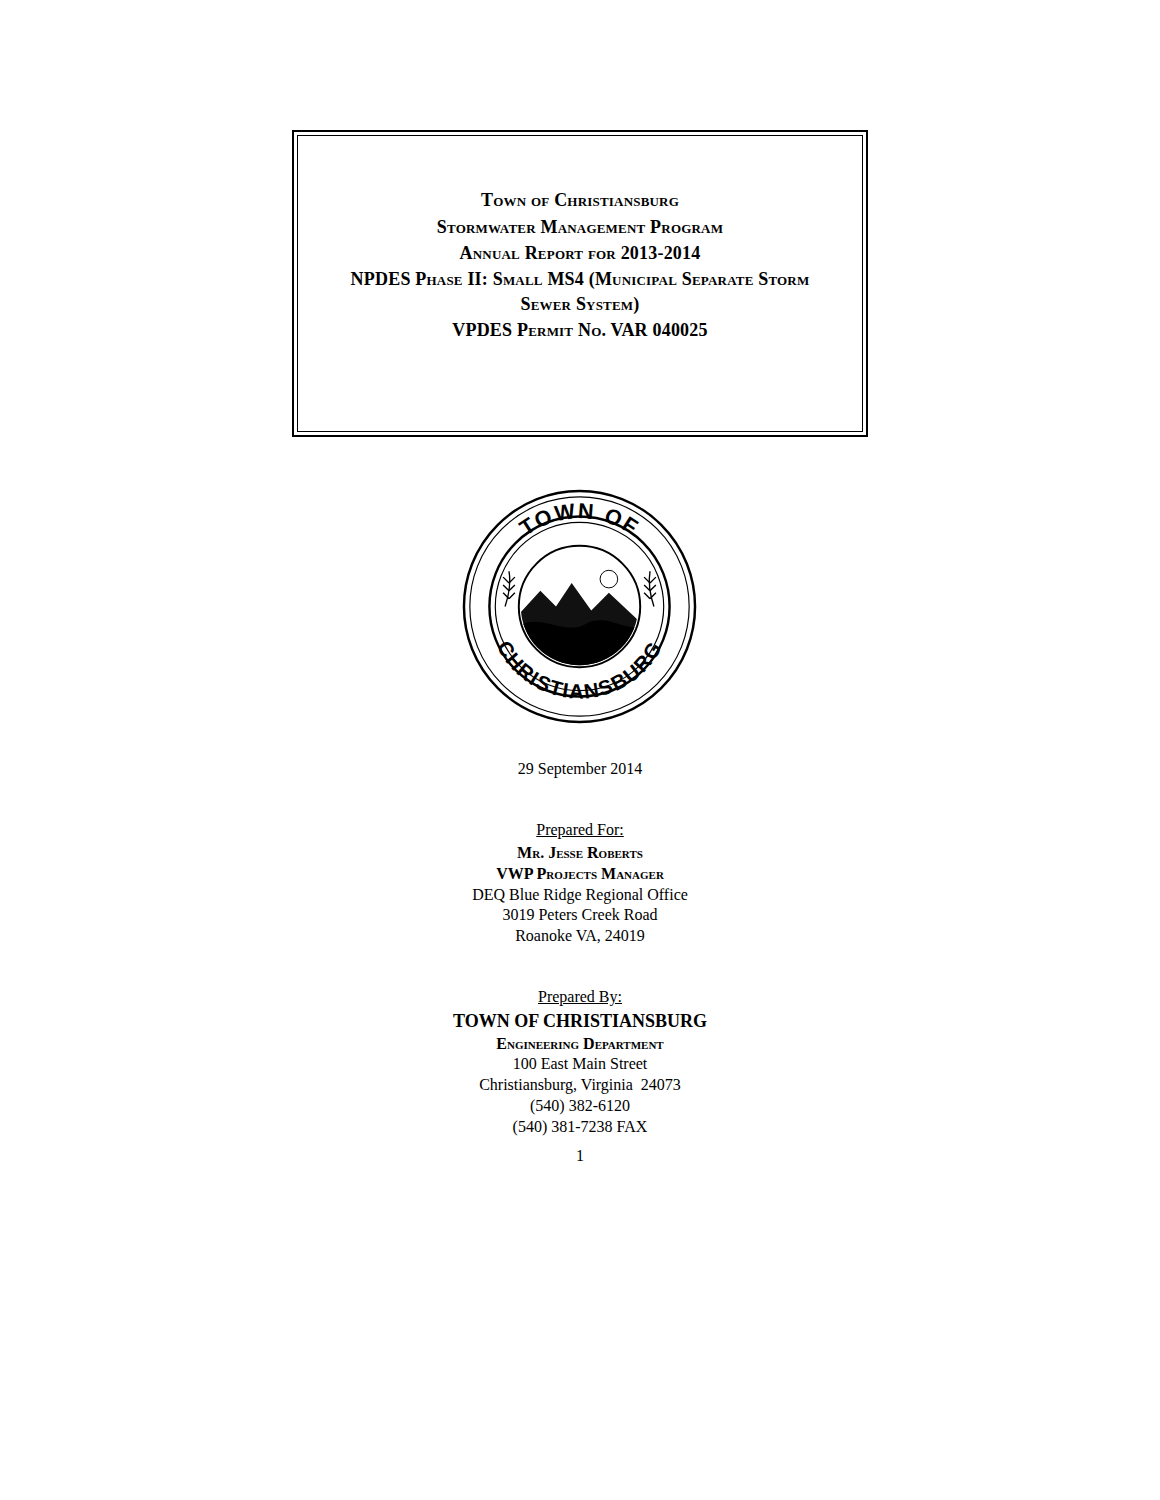Town of Christiansburg
Stormwater Management Program
Annual Report for 2013-2014
NPDES Phase II: Small MS4 (Municipal Separate Storm Sewer System)
VPDES Permit No. VAR 040025
CHRISTIANSBURG VA. TOWN OF CHRISTIANSBURG
29 September 2014
Prepared For:
Mr. Jesse Roberts
VWP Projects Manager
DEQ Blue Ridge Regional Office
3019 Peters Creek Road
Roanoke VA, 24019
Prepared By:
TOWN OF CHRISTIANSBURG
Engineering Department
100 East Main Street
Christiansburg, Virginia 24073
(540) 382-6120
(540) 381-7238 FAX
1